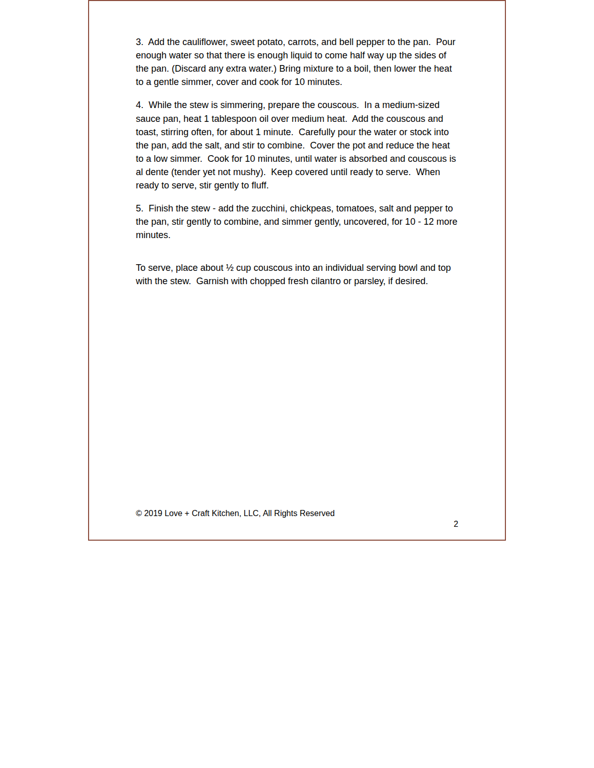3. Add the cauliflower, sweet potato, carrots, and bell pepper to the pan. Pour enough water so that there is enough liquid to come half way up the sides of the pan. (Discard any extra water.) Bring mixture to a boil, then lower the heat to a gentle simmer, cover and cook for 10 minutes.
4. While the stew is simmering, prepare the couscous. In a medium-sized sauce pan, heat 1 tablespoon oil over medium heat. Add the couscous and toast, stirring often, for about 1 minute. Carefully pour the water or stock into the pan, add the salt, and stir to combine. Cover the pot and reduce the heat to a low simmer. Cook for 10 minutes, until water is absorbed and couscous is al dente (tender yet not mushy). Keep covered until ready to serve. When ready to serve, stir gently to fluff.
5. Finish the stew - add the zucchini, chickpeas, tomatoes, salt and pepper to the pan, stir gently to combine, and simmer gently, uncovered, for 10 - 12 more minutes.
To serve, place about ½ cup couscous into an individual serving bowl and top with the stew. Garnish with chopped fresh cilantro or parsley, if desired.
© 2019 Love + Craft Kitchen, LLC, All Rights Reserved
2